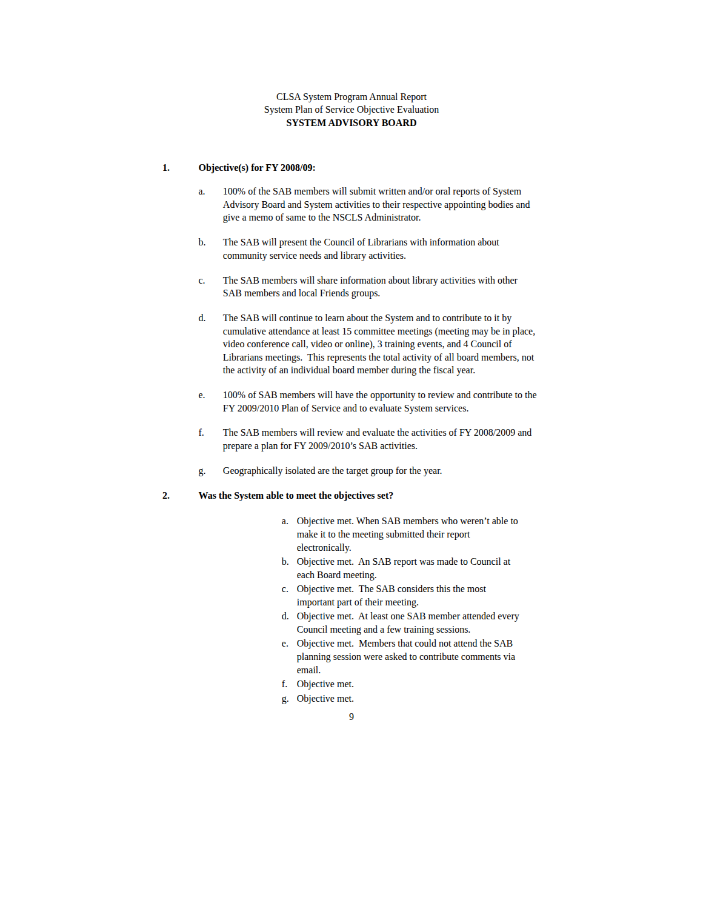CLSA System Program Annual Report
System Plan of Service Objective Evaluation
SYSTEM ADVISORY BOARD
1.
Objective(s) for FY 2008/09:
a. 100% of the SAB members will submit written and/or oral reports of System Advisory Board and System activities to their respective appointing bodies and give a memo of same to the NSCLS Administrator.
b. The SAB will present the Council of Librarians with information about community service needs and library activities.
c. The SAB members will share information about library activities with other SAB members and local Friends groups.
d. The SAB will continue to learn about the System and to contribute to it by cumulative attendance at least 15 committee meetings (meeting may be in place, video conference call, video or online), 3 training events, and 4 Council of Librarians meetings. This represents the total activity of all board members, not the activity of an individual board member during the fiscal year.
e. 100% of SAB members will have the opportunity to review and contribute to the FY 2009/2010 Plan of Service and to evaluate System services.
f. The SAB members will review and evaluate the activities of FY 2008/2009 and prepare a plan for FY 2009/2010’s SAB activities.
g. Geographically isolated are the target group for the year.
2.
Was the System able to meet the objectives set?
a. Objective met. When SAB members who weren’t able to make it to the meeting submitted their report electronically.
b. Objective met. An SAB report was made to Council at each Board meeting.
c. Objective met. The SAB considers this the most important part of their meeting.
d. Objective met. At least one SAB member attended every Council meeting and a few training sessions.
e. Objective met. Members that could not attend the SAB planning session were asked to contribute comments via email.
f. Objective met.
g. Objective met.
9